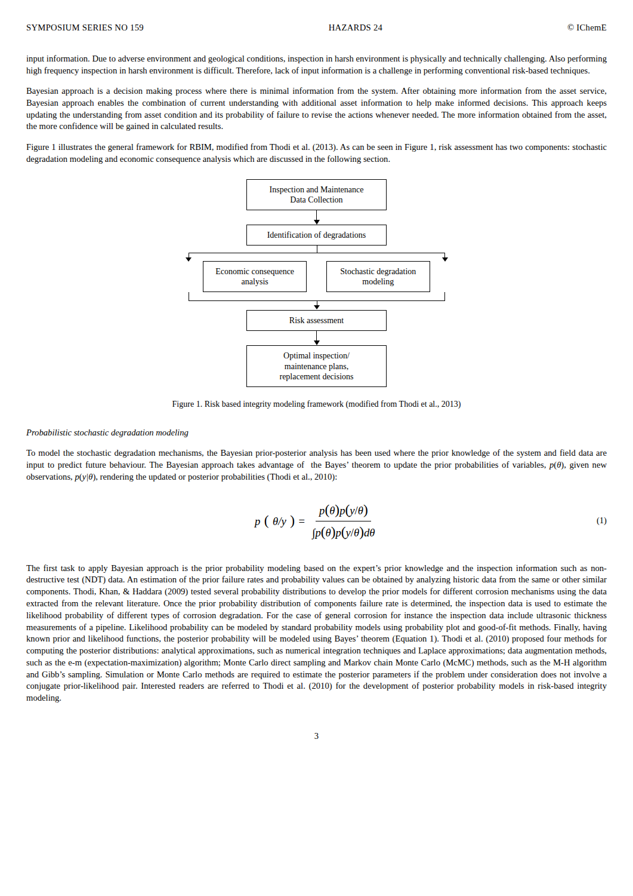SYMPOSIUM SERIES NO 159
HAZARDS 24
© IChemE
input information. Due to adverse environment and geological conditions, inspection in harsh environment is physically and technically challenging. Also performing high frequency inspection in harsh environment is difficult. Therefore, lack of input information is a challenge in performing conventional risk-based techniques.
Bayesian approach is a decision making process where there is minimal information from the system. After obtaining more information from the asset service, Bayesian approach enables the combination of current understanding with additional asset information to help make informed decisions. This approach keeps updating the understanding from asset condition and its probability of failure to revise the actions whenever needed. The more information obtained from the asset, the more confidence will be gained in calculated results.
Figure 1 illustrates the general framework for RBIM, modified from Thodi et al. (2013). As can be seen in Figure 1, risk assessment has two components: stochastic degradation modeling and economic consequence analysis which are discussed in the following section.
Inspection and Maintenance
Data Collection
Identification of degradations
Economic consequence
analysis
Stochastic degradation
modeling
Risk assessment
Optimal inspection/
maintenance plans,
replacement decisions
Figure 1. Risk based integrity modeling framework (modified from Thodi et al., 2013)
Probabilistic stochastic degradation modeling
To model the stochastic degradation mechanisms, the Bayesian prior-posterior analysis has been used where the prior knowledge of the system and field data are input to predict future behaviour. The Bayesian approach takes advantage of the Bayes’ theorem to update the prior probabilities of variables, p(θ), given new observations, p(y|θ), rendering the updated or posterior probabilities (Thodi et al., 2010):
p(θ/y) = p(θ) p(y/θ) ∫p(θ) p(y/θ) dθ
(1)
The first task to apply Bayesian approach is the prior probability modeling based on the expert’s prior knowledge and the inspection information such as non-destructive test (NDT) data. An estimation of the prior failure rates and probability values can be obtained by analyzing historic data from the same or other similar components. Thodi, Khan, & Haddara (2009) tested several probability distributions to develop the prior models for different corrosion mechanisms using the data extracted from the relevant literature. Once the prior probability distribution of components failure rate is determined, the inspection data is used to estimate the likelihood probability of different types of corrosion degradation. For the case of general corrosion for instance the inspection data include ultrasonic thickness measurements of a pipeline. Likelihood probability can be modeled by standard probability models using probability plot and good-of-fit methods. Finally, having known prior and likelihood functions, the posterior probability will be modeled using Bayes’ theorem (Equation 1). Thodi et al. (2010) proposed four methods for computing the posterior distributions: analytical approximations, such as numerical integration techniques and Laplace approximations; data augmentation methods, such as the e-m (expectation-maximization) algorithm; Monte Carlo direct sampling and Markov chain Monte Carlo (McMC) methods, such as the M-H algorithm and Gibb’s sampling. Simulation or Monte Carlo methods are required to estimate the posterior parameters if the problem under consideration does not involve a conjugate prior-likelihood pair. Interested readers are referred to Thodi et al. (2010) for the development of posterior probability models in risk-based integrity modeling.
3